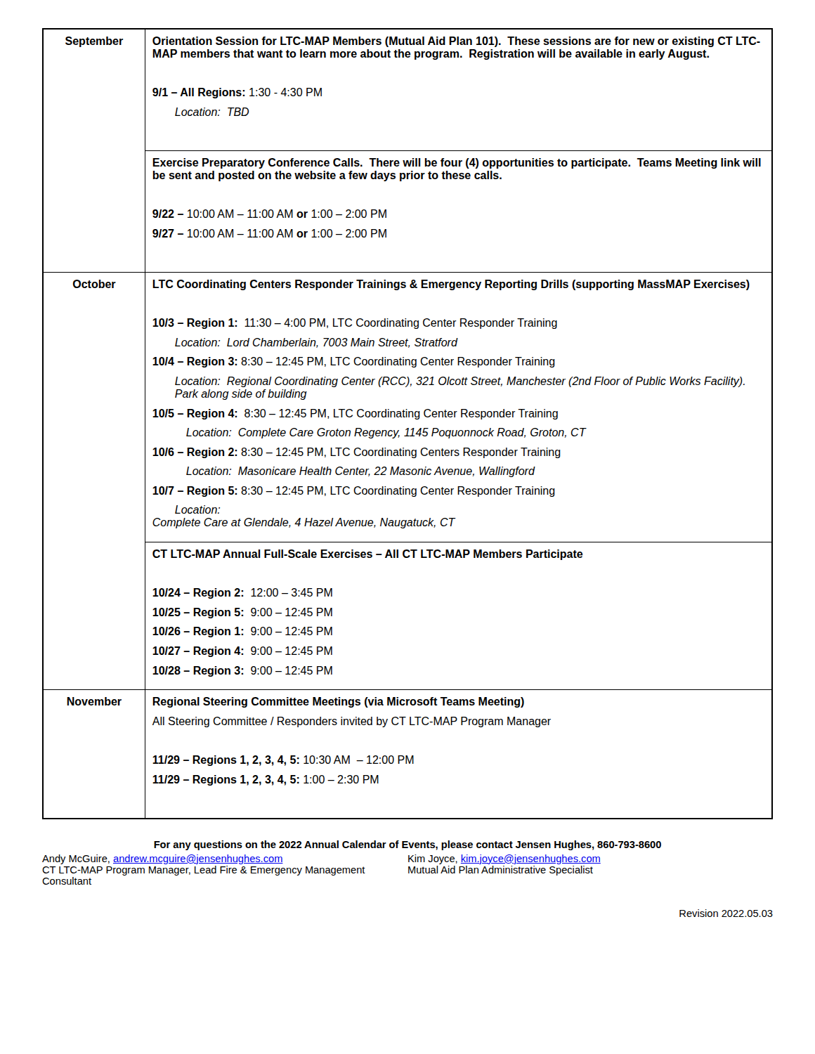| September | Orientation Session for LTC-MAP Members (Mutual Aid Plan 101). These sessions are for new or existing CT LTC-MAP members that want to learn more about the program. Registration will be available in early August. 9/1 – All Regions: 1:30 - 4:30 PM Location: TBD |
| Exercise Preparatory Conference Calls. There will be four (4) opportunities to participate. Teams Meeting link will be sent and posted on the website a few days prior to these calls. 9/22 – 10:00 AM – 11:00 AM or 1:00 – 2:00 PM 9/27 – 10:00 AM – 11:00 AM or 1:00 – 2:00 PM |
| October | LTC Coordinating Centers Responder Trainings & Emergency Reporting Drills (supporting MassMAP Exercises) 10/3 – Region 1: 11:30 – 4:00 PM, LTC Coordinating Center Responder Training Location: Lord Chamberlain, 7003 Main Street, Stratford 10/4 – Region 3: 8:30 – 12:45 PM, LTC Coordinating Center Responder Training Location: Regional Coordinating Center (RCC), 321 Olcott Street, Manchester (2nd Floor of Public Works Facility). Park along side of building 10/5 – Region 4: 8:30 – 12:45 PM, LTC Coordinating Center Responder Training Location: Complete Care Groton Regency, 1145 Poquonnock Road, Groton, CT 10/6 – Region 2: 8:30 – 12:45 PM, LTC Coordinating Centers Responder Training Location: Masonicare Health Center, 22 Masonic Avenue, Wallingford 10/7 – Region 5: 8:30 – 12:45 PM, LTC Coordinating Center Responder Training Location: Complete Care at Glendale, 4 Hazel Avenue, Naugatuck, CT |
| CT LTC-MAP Annual Full-Scale Exercises – All CT LTC-MAP Members Participate 10/24 – Region 2: 12:00 – 3:45 PM 10/25 – Region 5: 9:00 – 12:45 PM 10/26 – Region 1: 9:00 – 12:45 PM 10/27 – Region 4: 9:00 – 12:45 PM 10/28 – Region 3: 9:00 – 12:45 PM |
| November | Regional Steering Committee Meetings (via Microsoft Teams Meeting) All Steering Committee / Responders invited by CT LTC-MAP Program Manager 11/29 – Regions 1, 2, 3, 4, 5: 10:30 AM – 12:00 PM 11/29 – Regions 1, 2, 3, 4, 5: 1:00 – 2:30 PM |
For any questions on the 2022 Annual Calendar of Events, please contact Jensen Hughes, 860-793-8600
| Andy McGuire, andrew.mcguire@jensenhughes.com | Kim Joyce, kim.joyce@jensenhughes.com |
| CT LTC-MAP Program Manager, Lead Fire & Emergency Management Consultant | Mutual Aid Plan Administrative Specialist |
Revision 2022.05.03